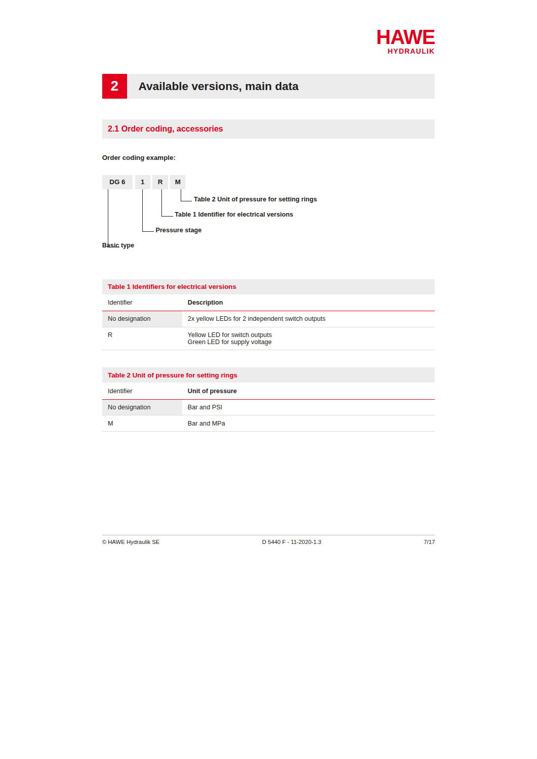HAWE
HYDRAULIK
2
Available versions, main data
2.1 Order coding, accessories
Order coding example:
DG 6
1
R
M
Table 2 Unit of pressure for setting rings
Table 1 Identifier for electrical versions
Pressure stage
Basic type
Table 1 Identifiers for electrical versions
| Identifier | Description |
| --- | --- |
| No designation | 2x yellow LEDs for 2 independent switch outputs |
| R | Yellow LED for switch outputs Green LED for supply voltage |
Table 2 Unit of pressure for setting rings
| Identifier | Unit of pressure |
| --- | --- |
| No designation | Bar and PSI |
| M | Bar and MPa |
© HAWE Hydraulik SE
D 5440 F - 11-2020-1.3
7/17